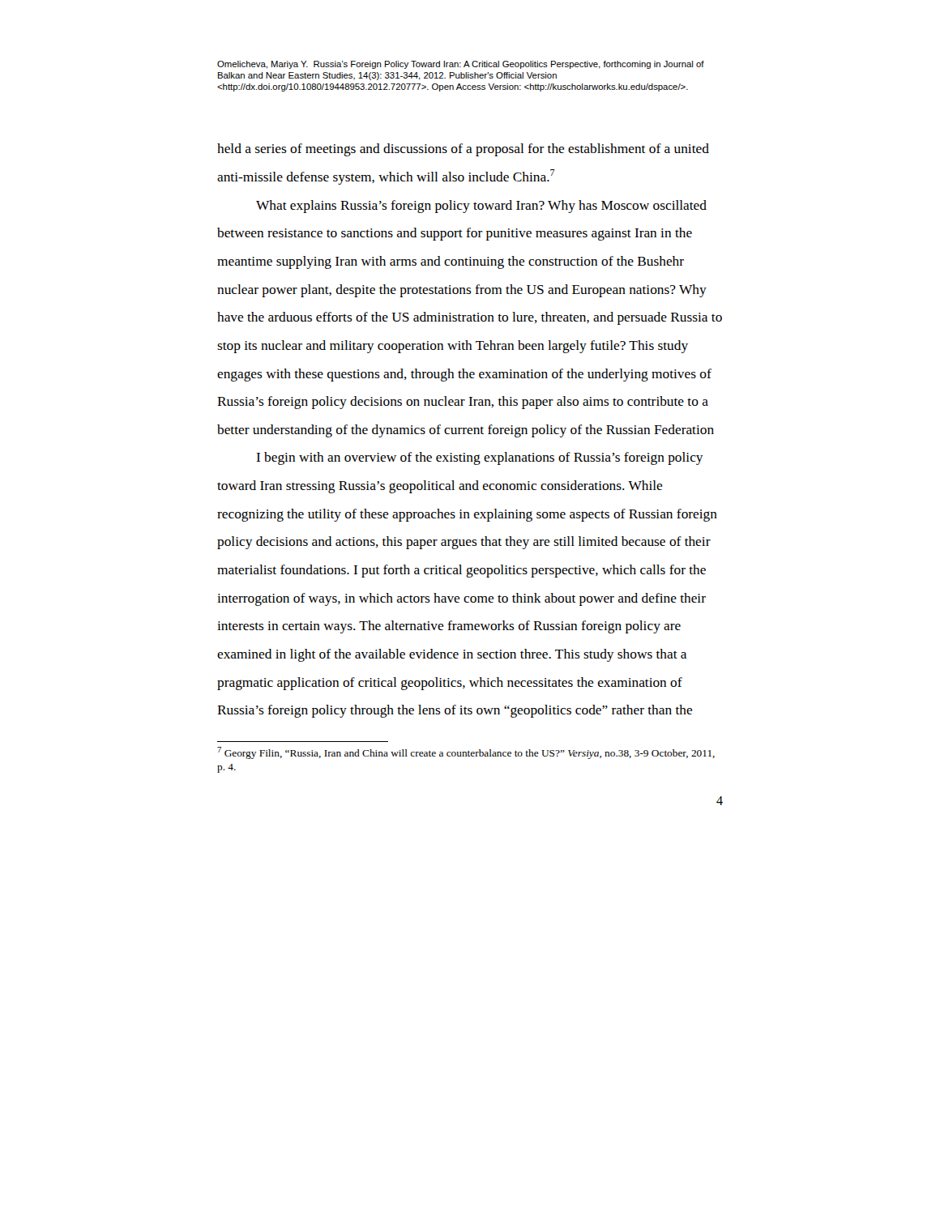Omelicheva, Mariya Y. Russia’s Foreign Policy Toward Iran: A Critical Geopolitics Perspective, forthcoming in Journal of Balkan and Near Eastern Studies, 14(3): 331-344, 2012. Publisher's Official Version <http://dx.doi.org/10.1080/19448953.2012.720777>. Open Access Version: <http://kuscholarworks.ku.edu/dspace/>.
held a series of meetings and discussions of a proposal for the establishment of a united anti-missile defense system, which will also include China.7
What explains Russia’s foreign policy toward Iran? Why has Moscow oscillated between resistance to sanctions and support for punitive measures against Iran in the meantime supplying Iran with arms and continuing the construction of the Bushehr nuclear power plant, despite the protestations from the US and European nations? Why have the arduous efforts of the US administration to lure, threaten, and persuade Russia to stop its nuclear and military cooperation with Tehran been largely futile? This study engages with these questions and, through the examination of the underlying motives of Russia’s foreign policy decisions on nuclear Iran, this paper also aims to contribute to a better understanding of the dynamics of current foreign policy of the Russian Federation
I begin with an overview of the existing explanations of Russia’s foreign policy toward Iran stressing Russia’s geopolitical and economic considerations. While recognizing the utility of these approaches in explaining some aspects of Russian foreign policy decisions and actions, this paper argues that they are still limited because of their materialist foundations. I put forth a critical geopolitics perspective, which calls for the interrogation of ways, in which actors have come to think about power and define their interests in certain ways. The alternative frameworks of Russian foreign policy are examined in light of the available evidence in section three. This study shows that a pragmatic application of critical geopolitics, which necessitates the examination of Russia’s foreign policy through the lens of its own “geopolitics code” rather than the
7 Georgy Filin, “Russia, Iran and China will create a counterbalance to the US?” Versiya, no.38, 3-9 October, 2011, p. 4.
4